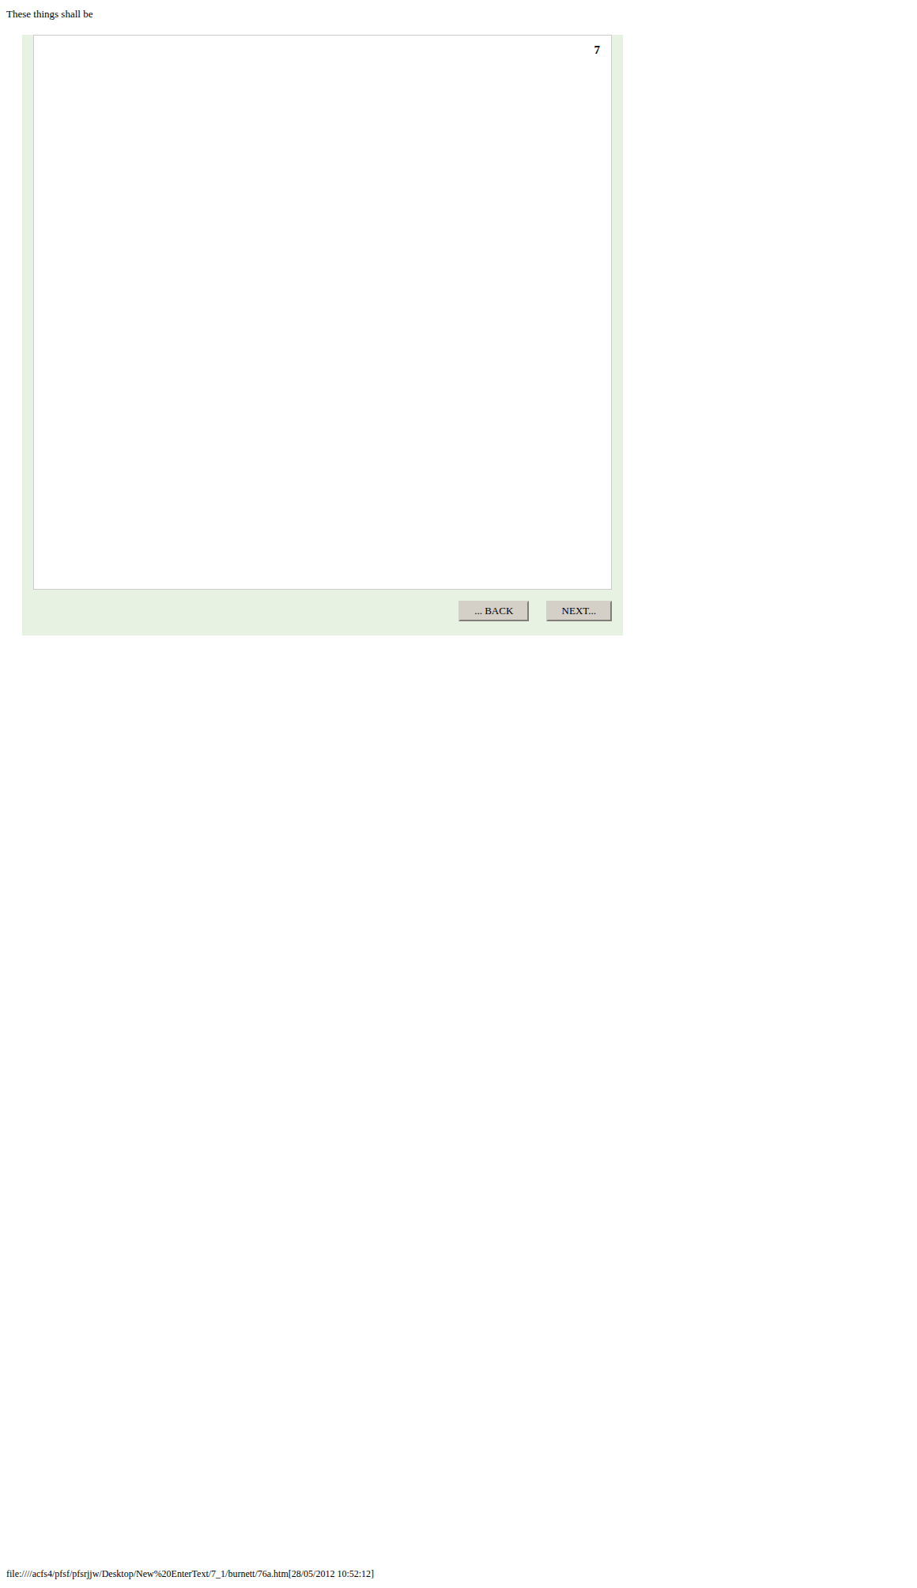These things shall be
7
... BACK NEXT...
file:////acfs4/pfsf/pfsrjjw/Desktop/New%20EnterText/7_1/burnett/76a.htm[28/05/2012 10:52:12]